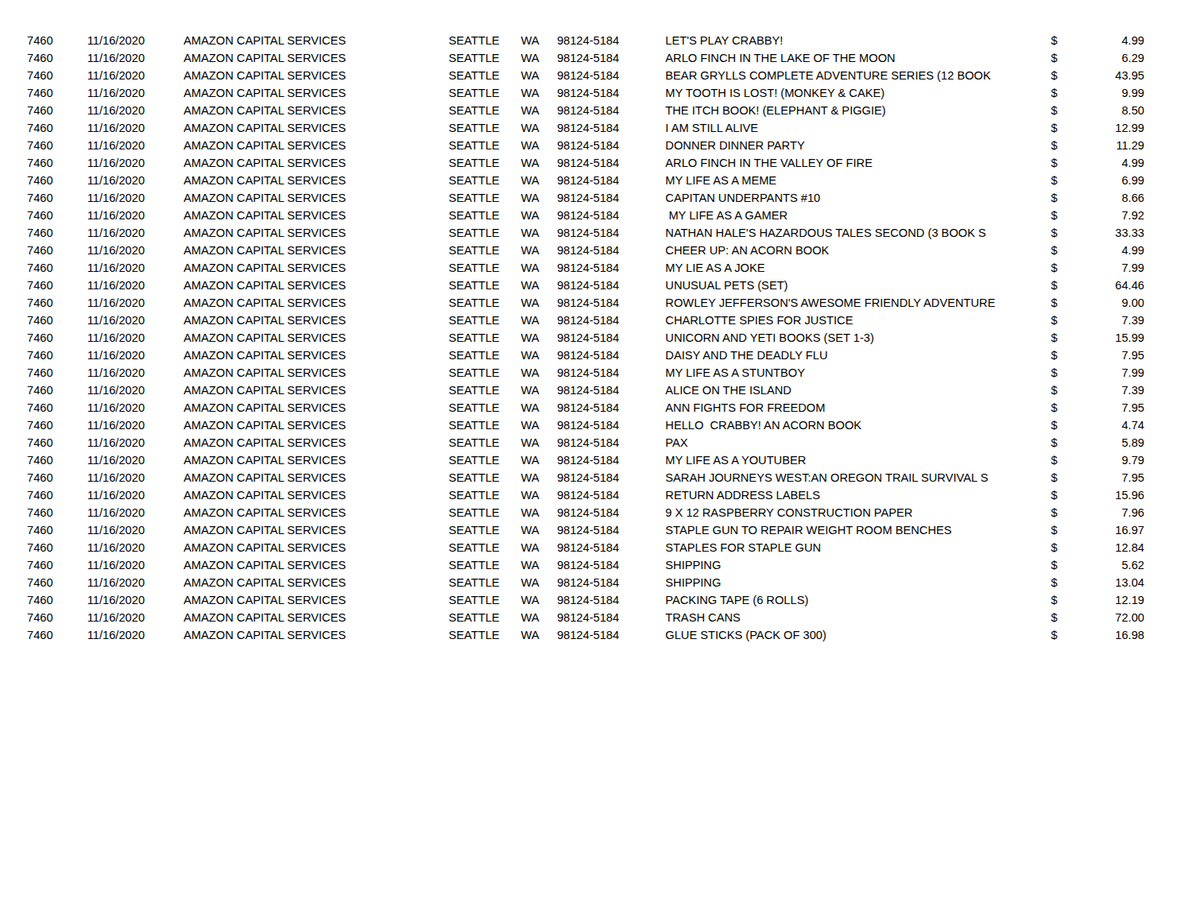| 7460 | 11/16/2020 | AMAZON CAPITAL SERVICES | SEATTLE | WA | 98124-5184 | LET'S PLAY CRABBY! | $ | 4.99 |
| 7460 | 11/16/2020 | AMAZON CAPITAL SERVICES | SEATTLE | WA | 98124-5184 | ARLO FINCH IN THE LAKE OF THE MOON | $ | 6.29 |
| 7460 | 11/16/2020 | AMAZON CAPITAL SERVICES | SEATTLE | WA | 98124-5184 | BEAR GRYLLS COMPLETE ADVENTURE SERIES (12 BOOK | $ | 43.95 |
| 7460 | 11/16/2020 | AMAZON CAPITAL SERVICES | SEATTLE | WA | 98124-5184 | MY TOOTH IS LOST! (MONKEY & CAKE) | $ | 9.99 |
| 7460 | 11/16/2020 | AMAZON CAPITAL SERVICES | SEATTLE | WA | 98124-5184 | THE ITCH BOOK! (ELEPHANT & PIGGIE) | $ | 8.50 |
| 7460 | 11/16/2020 | AMAZON CAPITAL SERVICES | SEATTLE | WA | 98124-5184 | I AM STILL ALIVE | $ | 12.99 |
| 7460 | 11/16/2020 | AMAZON CAPITAL SERVICES | SEATTLE | WA | 98124-5184 | DONNER DINNER PARTY | $ | 11.29 |
| 7460 | 11/16/2020 | AMAZON CAPITAL SERVICES | SEATTLE | WA | 98124-5184 | ARLO FINCH IN THE VALLEY OF FIRE | $ | 4.99 |
| 7460 | 11/16/2020 | AMAZON CAPITAL SERVICES | SEATTLE | WA | 98124-5184 | MY LIFE AS A MEME | $ | 6.99 |
| 7460 | 11/16/2020 | AMAZON CAPITAL SERVICES | SEATTLE | WA | 98124-5184 | CAPITAN UNDERPANTS #10 | $ | 8.66 |
| 7460 | 11/16/2020 | AMAZON CAPITAL SERVICES | SEATTLE | WA | 98124-5184 | MY LIFE AS A GAMER | $ | 7.92 |
| 7460 | 11/16/2020 | AMAZON CAPITAL SERVICES | SEATTLE | WA | 98124-5184 | NATHAN HALE'S HAZARDOUS TALES SECOND (3 BOOK S | $ | 33.33 |
| 7460 | 11/16/2020 | AMAZON CAPITAL SERVICES | SEATTLE | WA | 98124-5184 | CHEER UP: AN ACORN BOOK | $ | 4.99 |
| 7460 | 11/16/2020 | AMAZON CAPITAL SERVICES | SEATTLE | WA | 98124-5184 | MY LIE AS A JOKE | $ | 7.99 |
| 7460 | 11/16/2020 | AMAZON CAPITAL SERVICES | SEATTLE | WA | 98124-5184 | UNUSUAL PETS (SET) | $ | 64.46 |
| 7460 | 11/16/2020 | AMAZON CAPITAL SERVICES | SEATTLE | WA | 98124-5184 | ROWLEY JEFFERSON'S AWESOME FRIENDLY ADVENTURE | $ | 9.00 |
| 7460 | 11/16/2020 | AMAZON CAPITAL SERVICES | SEATTLE | WA | 98124-5184 | CHARLOTTE SPIES FOR JUSTICE | $ | 7.39 |
| 7460 | 11/16/2020 | AMAZON CAPITAL SERVICES | SEATTLE | WA | 98124-5184 | UNICORN AND YETI BOOKS (SET 1-3) | $ | 15.99 |
| 7460 | 11/16/2020 | AMAZON CAPITAL SERVICES | SEATTLE | WA | 98124-5184 | DAISY AND THE DEADLY FLU | $ | 7.95 |
| 7460 | 11/16/2020 | AMAZON CAPITAL SERVICES | SEATTLE | WA | 98124-5184 | MY LIFE AS A STUNTBOY | $ | 7.99 |
| 7460 | 11/16/2020 | AMAZON CAPITAL SERVICES | SEATTLE | WA | 98124-5184 | ALICE ON THE ISLAND | $ | 7.39 |
| 7460 | 11/16/2020 | AMAZON CAPITAL SERVICES | SEATTLE | WA | 98124-5184 | ANN FIGHTS FOR FREEDOM | $ | 7.95 |
| 7460 | 11/16/2020 | AMAZON CAPITAL SERVICES | SEATTLE | WA | 98124-5184 | HELLO CRABBY! AN ACORN BOOK | $ | 4.74 |
| 7460 | 11/16/2020 | AMAZON CAPITAL SERVICES | SEATTLE | WA | 98124-5184 | PAX | $ | 5.89 |
| 7460 | 11/16/2020 | AMAZON CAPITAL SERVICES | SEATTLE | WA | 98124-5184 | MY LIFE AS A YOUTUBER | $ | 9.79 |
| 7460 | 11/16/2020 | AMAZON CAPITAL SERVICES | SEATTLE | WA | 98124-5184 | SARAH JOURNEYS WEST:AN OREGON TRAIL SURVIVAL S | $ | 7.95 |
| 7460 | 11/16/2020 | AMAZON CAPITAL SERVICES | SEATTLE | WA | 98124-5184 | RETURN ADDRESS LABELS | $ | 15.96 |
| 7460 | 11/16/2020 | AMAZON CAPITAL SERVICES | SEATTLE | WA | 98124-5184 | 9 X 12 RASPBERRY CONSTRUCTION PAPER | $ | 7.96 |
| 7460 | 11/16/2020 | AMAZON CAPITAL SERVICES | SEATTLE | WA | 98124-5184 | STAPLE GUN TO REPAIR WEIGHT ROOM BENCHES | $ | 16.97 |
| 7460 | 11/16/2020 | AMAZON CAPITAL SERVICES | SEATTLE | WA | 98124-5184 | STAPLES FOR STAPLE GUN | $ | 12.84 |
| 7460 | 11/16/2020 | AMAZON CAPITAL SERVICES | SEATTLE | WA | 98124-5184 | SHIPPING | $ | 5.62 |
| 7460 | 11/16/2020 | AMAZON CAPITAL SERVICES | SEATTLE | WA | 98124-5184 | SHIPPING | $ | 13.04 |
| 7460 | 11/16/2020 | AMAZON CAPITAL SERVICES | SEATTLE | WA | 98124-5184 | PACKING TAPE (6 ROLLS) | $ | 12.19 |
| 7460 | 11/16/2020 | AMAZON CAPITAL SERVICES | SEATTLE | WA | 98124-5184 | TRASH CANS | $ | 72.00 |
| 7460 | 11/16/2020 | AMAZON CAPITAL SERVICES | SEATTLE | WA | 98124-5184 | GLUE STICKS (PACK OF 300) | $ | 16.98 |